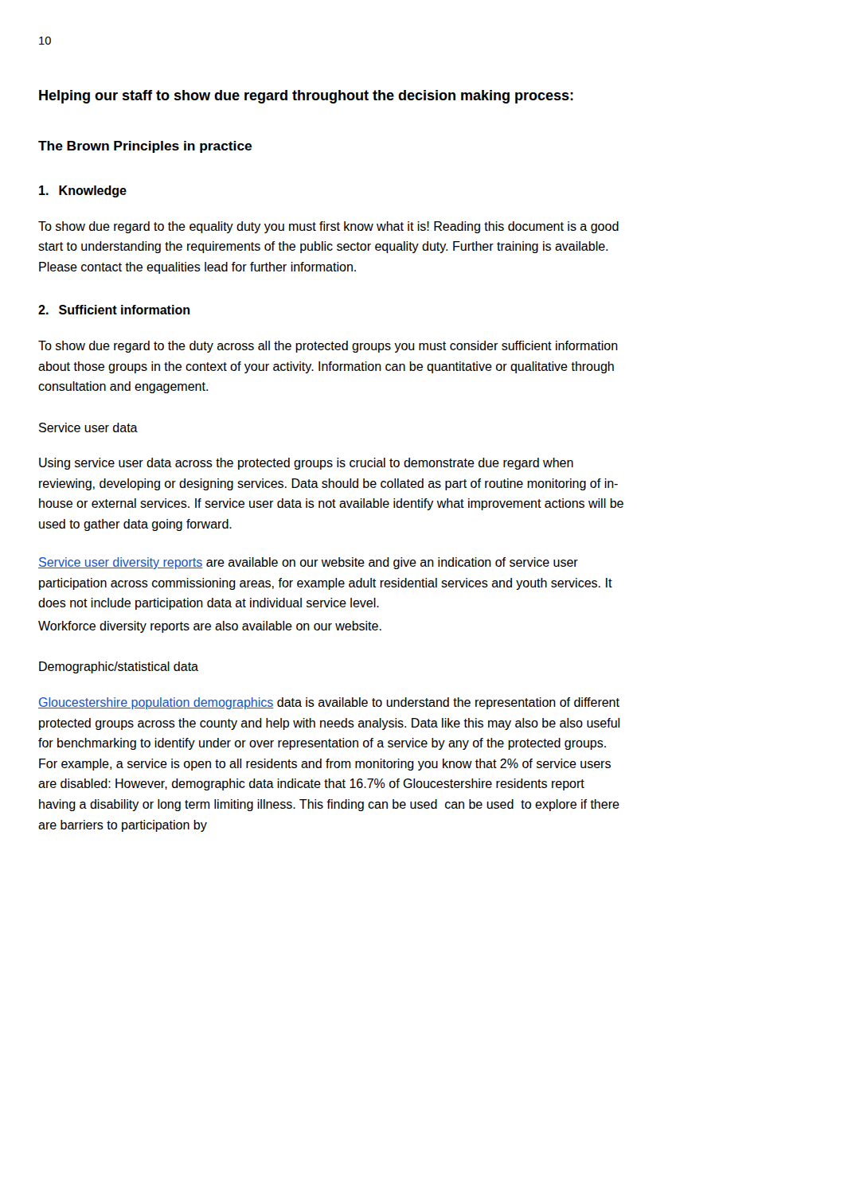10
Helping our staff to show due regard throughout the decision making process:
The Brown Principles in practice
1. Knowledge
To show due regard to the equality duty you must first know what it is! Reading this document is a good start to understanding the requirements of the public sector equality duty. Further training is available. Please contact the equalities lead for further information.
2. Sufficient information
To show due regard to the duty across all the protected groups you must consider sufficient information about those groups in the context of your activity. Information can be quantitative or qualitative through consultation and engagement.
Service user data
Using service user data across the protected groups is crucial to demonstrate due regard when reviewing, developing or designing services. Data should be collated as part of routine monitoring of in- house or external services. If service user data is not available identify what improvement actions will be used to gather data going forward.
Service user diversity reports are available on our website and give an indication of service user participation across commissioning areas, for example adult residential services and youth services. It does not include participation data at individual service level.
Workforce diversity reports are also available on our website.
Demographic/statistical data
Gloucestershire population demographics data is available to understand the representation of different protected groups across the county and help with needs analysis. Data like this may also be also useful for benchmarking to identify under or over representation of a service by any of the protected groups. For example, a service is open to all residents and from monitoring you know that 2% of service users are disabled: However, demographic data indicate that 16.7% of Gloucestershire residents report having a disability or long term limiting illness. This finding can be used can be used to explore if there are barriers to participation by